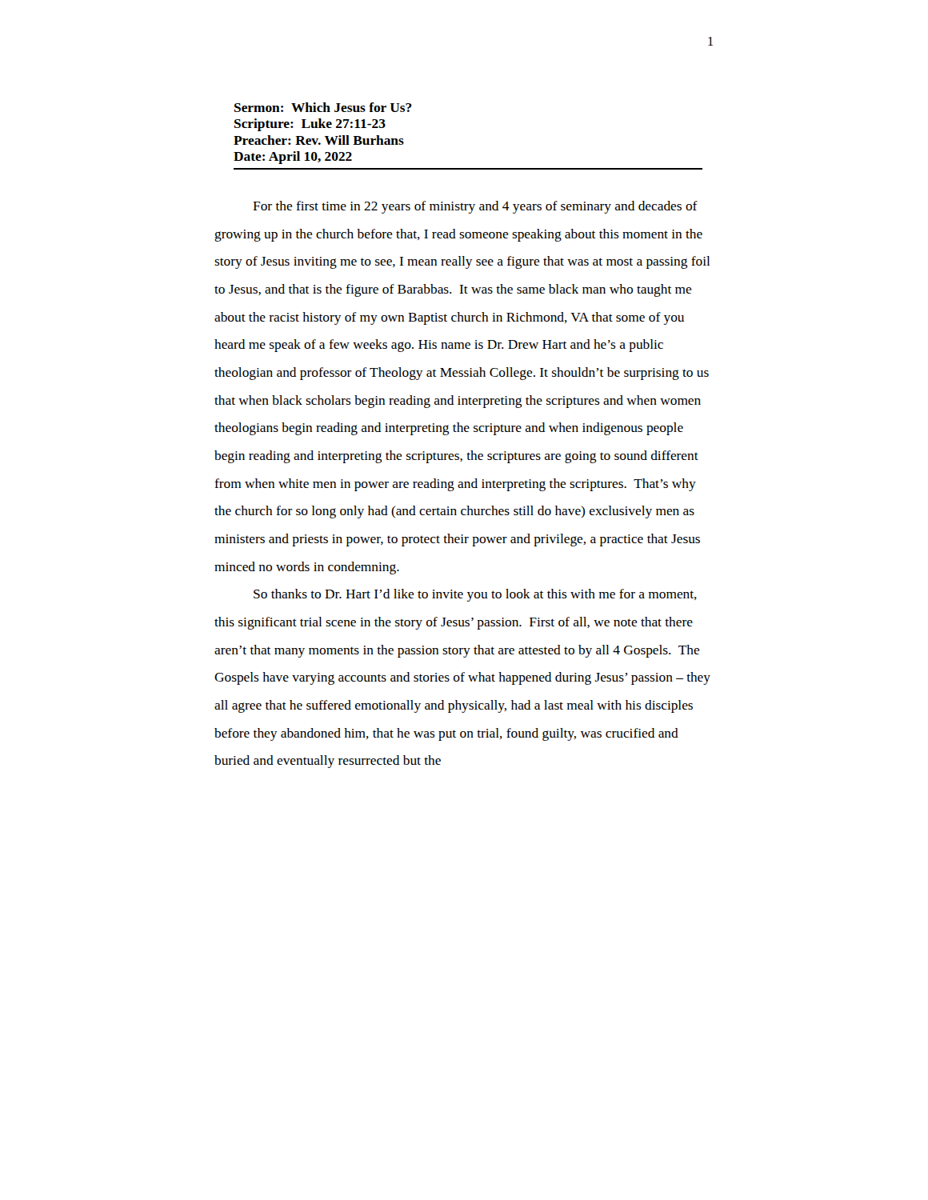1
Sermon: Which Jesus for Us?
Scripture: Luke 27:11-23
Preacher: Rev. Will Burhans
Date: April 10, 2022
For the first time in 22 years of ministry and 4 years of seminary and decades of growing up in the church before that, I read someone speaking about this moment in the story of Jesus inviting me to see, I mean really see a figure that was at most a passing foil to Jesus, and that is the figure of Barabbas. It was the same black man who taught me about the racist history of my own Baptist church in Richmond, VA that some of you heard me speak of a few weeks ago. His name is Dr. Drew Hart and he’s a public theologian and professor of Theology at Messiah College. It shouldn’t be surprising to us that when black scholars begin reading and interpreting the scriptures and when women theologians begin reading and interpreting the scripture and when indigenous people begin reading and interpreting the scriptures, the scriptures are going to sound different from when white men in power are reading and interpreting the scriptures. That’s why the church for so long only had (and certain churches still do have) exclusively men as ministers and priests in power, to protect their power and privilege, a practice that Jesus minced no words in condemning.
So thanks to Dr. Hart I’d like to invite you to look at this with me for a moment, this significant trial scene in the story of Jesus’ passion. First of all, we note that there aren’t that many moments in the passion story that are attested to by all 4 Gospels. The Gospels have varying accounts and stories of what happened during Jesus’ passion – they all agree that he suffered emotionally and physically, had a last meal with his disciples before they abandoned him, that he was put on trial, found guilty, was crucified and buried and eventually resurrected but the